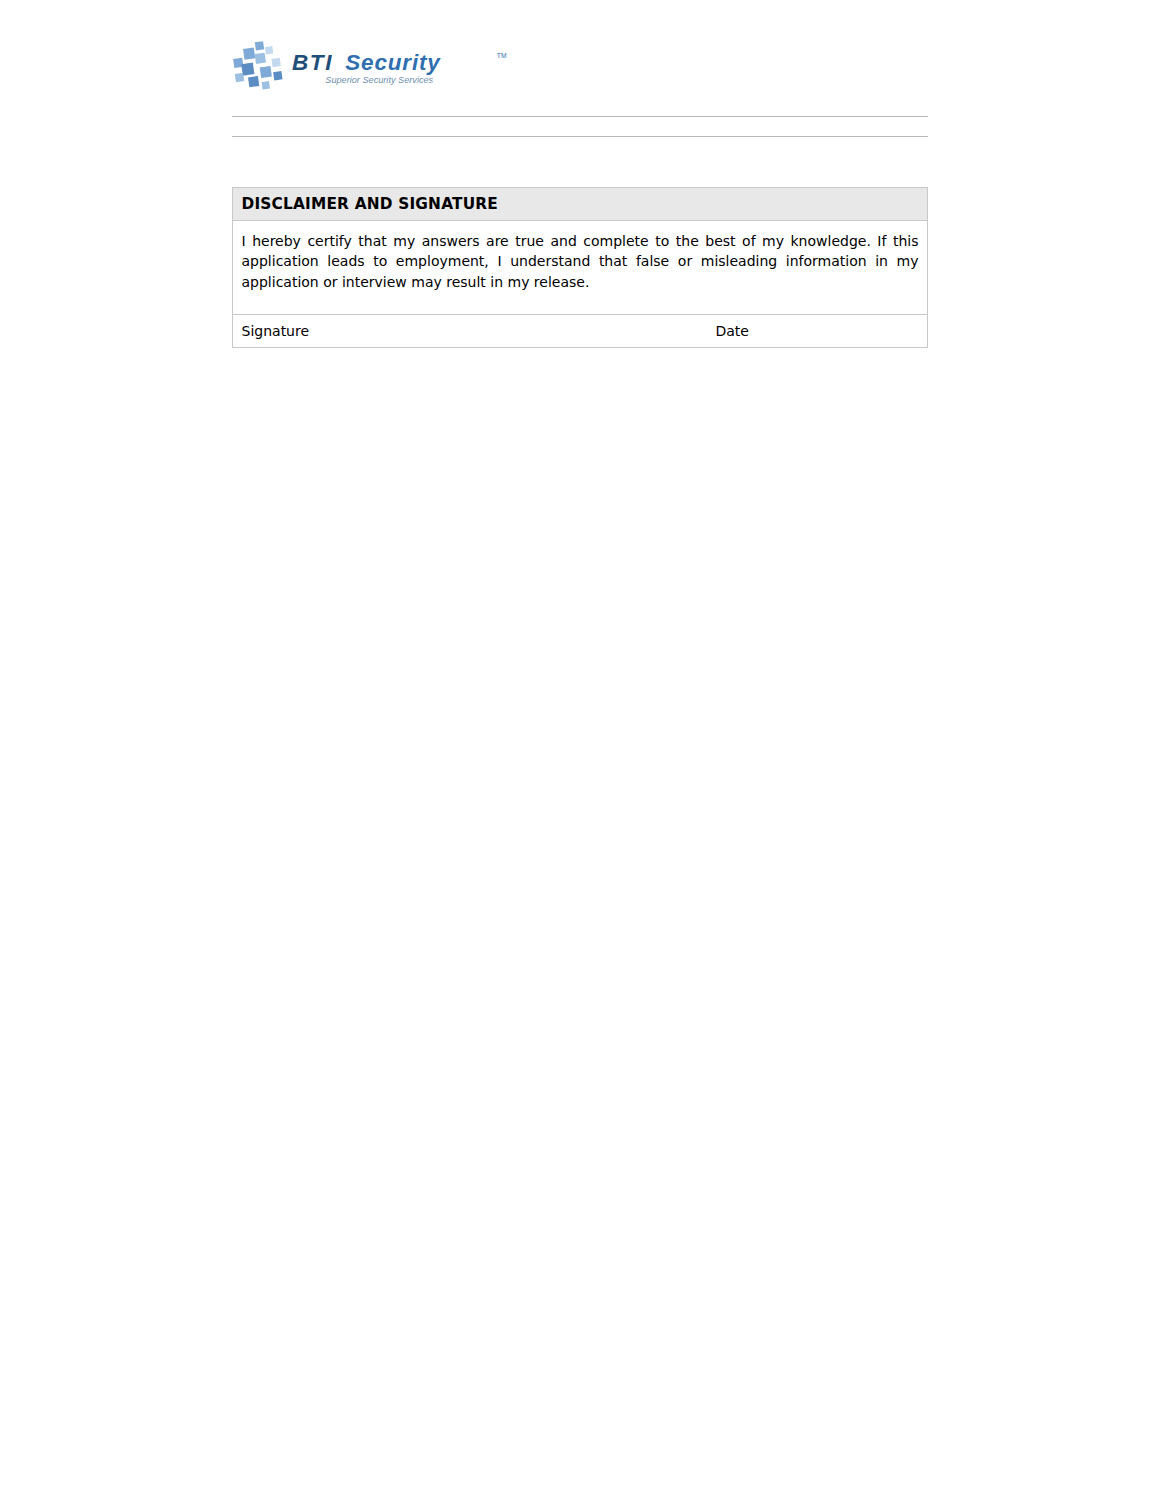BTI Security TM Superior Security Services
| DISCLAIMER AND SIGNATURE |
| I hereby certify that my answers are true and complete to the best of my knowledge. If this application leads to employment, I understand that false or misleading information in my application or interview may result in my release. |
| Signature Date |